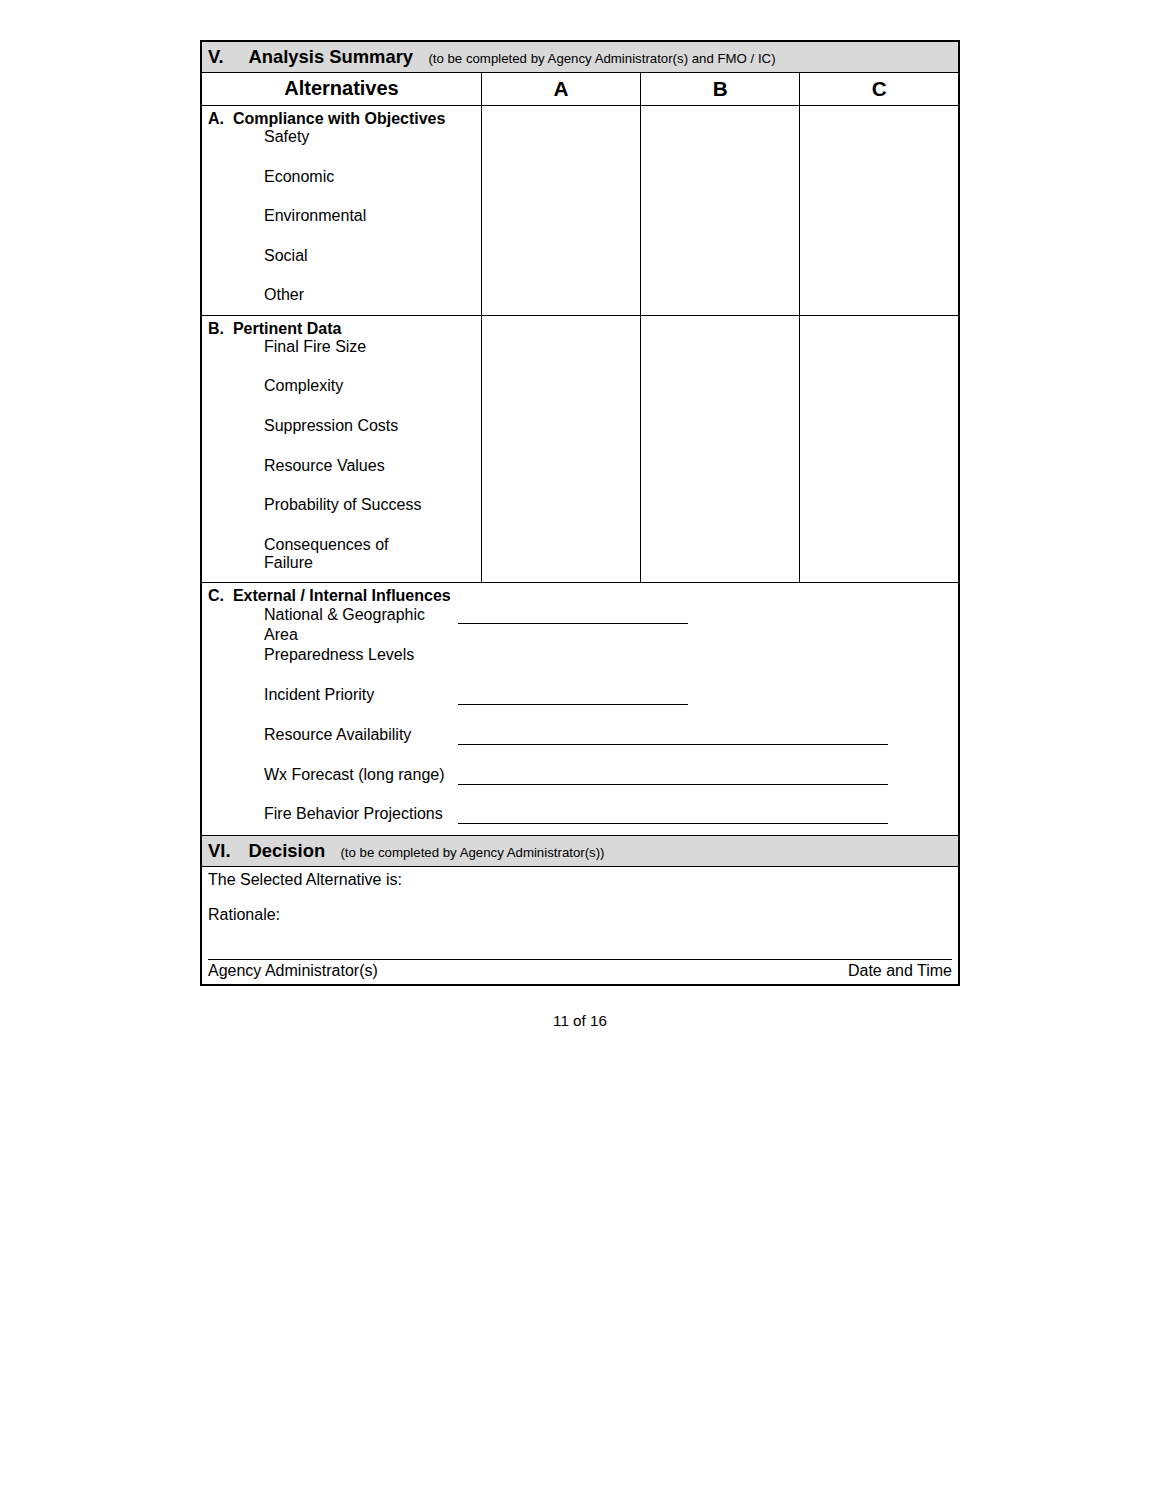| V. Analysis Summary (to be completed by Agency Administrator(s) and FMO / IC) |
| Alternatives | A | B | C |
| A. Compliance with Objectives Safety Economic Environmental Social Other | | | |
| B. Pertinent Data Final Fire Size Complexity Suppression Costs Resource Values Probability of Success Consequences of Failure | | | |
| C. External / Internal Influences National & Geographic Area Preparedness Levels Incident Priority Resource Availability Wx Forecast (long range) Fire Behavior Projections |
| VI. Decision (to be completed by Agency Administrator(s)) |
| The Selected Alternative is: Rationale: Agency Administrator(s) Date and Time |
11 of 16